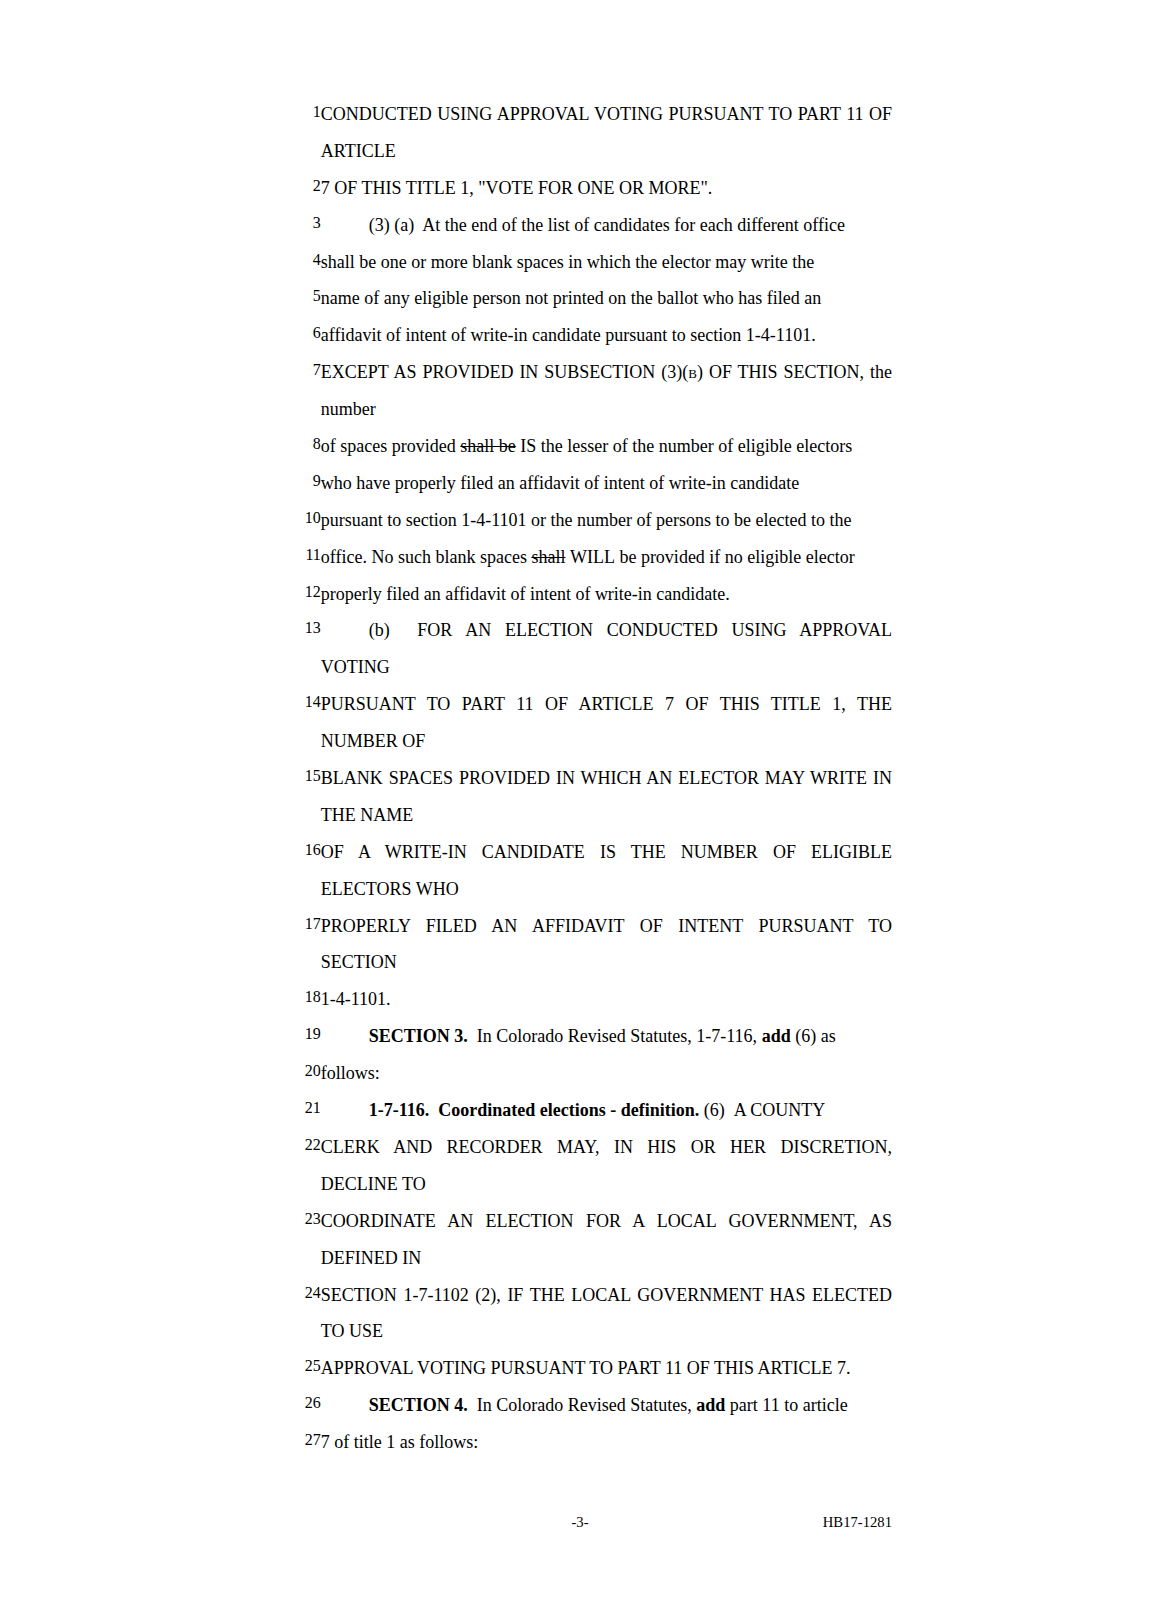| 1 | CONDUCTED USING APPROVAL VOTING PURSUANT TO PART 11 OF ARTICLE |
| 2 | 7 OF THIS TITLE 1, "VOTE FOR ONE OR MORE". |
| 3 | (3) (a) At the end of the list of candidates for each different office |
| 4 | shall be one or more blank spaces in which the elector may write the |
| 5 | name of any eligible person not printed on the ballot who has filed an |
| 6 | affidavit of intent of write-in candidate pursuant to section 1-4-1101. |
| 7 | EXCEPT AS PROVIDED IN SUBSECTION (3)(b) OF THIS SECTION, the number |
| 8 | of spaces provided shall be IS the lesser of the number of eligible electors |
| 9 | who have properly filed an affidavit of intent of write-in candidate |
| 10 | pursuant to section 1-4-1101 or the number of persons to be elected to the |
| 11 | office. No such blank spaces shall WILL be provided if no eligible elector |
| 12 | properly filed an affidavit of intent of write-in candidate. |
| 13 | (b) FOR AN ELECTION CONDUCTED USING APPROVAL VOTING |
| 14 | PURSUANT TO PART 11 OF ARTICLE 7 OF THIS TITLE 1, THE NUMBER OF |
| 15 | BLANK SPACES PROVIDED IN WHICH AN ELECTOR MAY WRITE IN THE NAME |
| 16 | OF A WRITE-IN CANDIDATE IS THE NUMBER OF ELIGIBLE ELECTORS WHO |
| 17 | PROPERLY FILED AN AFFIDAVIT OF INTENT PURSUANT TO SECTION |
| 18 | 1-4-1101. |
| 19 | SECTION 3. In Colorado Revised Statutes, 1-7-116, add (6) as |
| 20 | follows: |
| 21 | 1-7-116. Coordinated elections - definition. (6) A COUNTY |
| 22 | CLERK AND RECORDER MAY, IN HIS OR HER DISCRETION, DECLINE TO |
| 23 | COORDINATE AN ELECTION FOR A LOCAL GOVERNMENT, AS DEFINED IN |
| 24 | SECTION 1-7-1102 (2), IF THE LOCAL GOVERNMENT HAS ELECTED TO USE |
| 25 | APPROVAL VOTING PURSUANT TO PART 11 OF THIS ARTICLE 7. |
| 26 | SECTION 4. In Colorado Revised Statutes, add part 11 to article |
| 27 | 7 of title 1 as follows: |
-3- HB17-1281